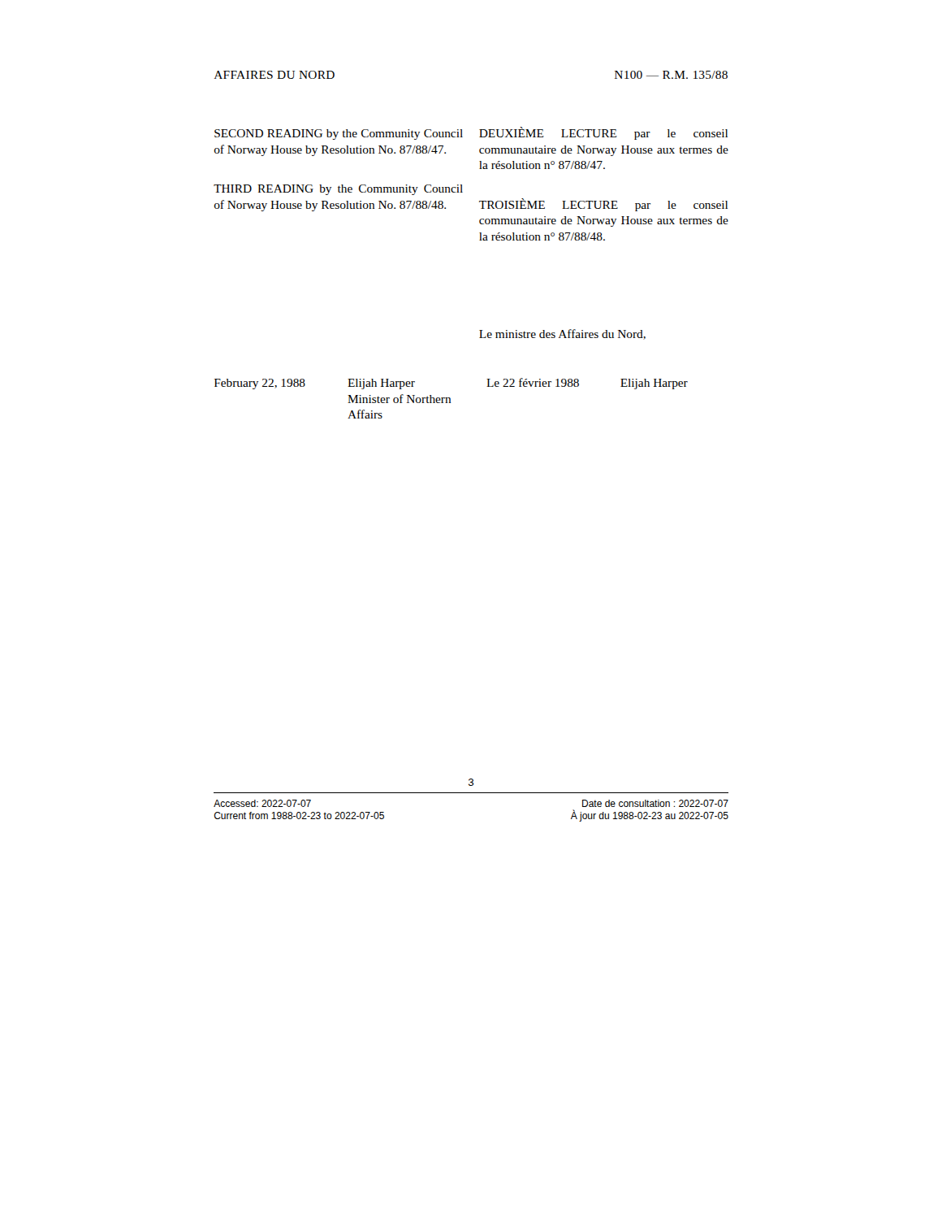AFFAIRES DU NORD
N100 — R.M. 135/88
| SECOND READING by the Community Council of Norway House by Resolution No. 87/88/47. THIRD READING by the Community Council of Norway House by Resolution No. 87/88/48. | | DEUXIÈME LECTURE par le conseil communautaire de Norway House aux termes de la résolution n° 87/88/47. TROISIÈME LECTURE par le conseil communautaire de Norway House aux termes de la résolution n° 87/88/48. |
| | | Le ministre des Affaires du Nord, |
| February 22, 1988 | Elijah Harper Minister of Northern Affairs | | Le 22 février 1988 | Elijah Harper |
3
Accessed: 2022-07-07 Current from 1988-02-23 to 2022-07-05
Date de consultation : 2022-07-07 À jour du 1988-02-23 au 2022-07-05